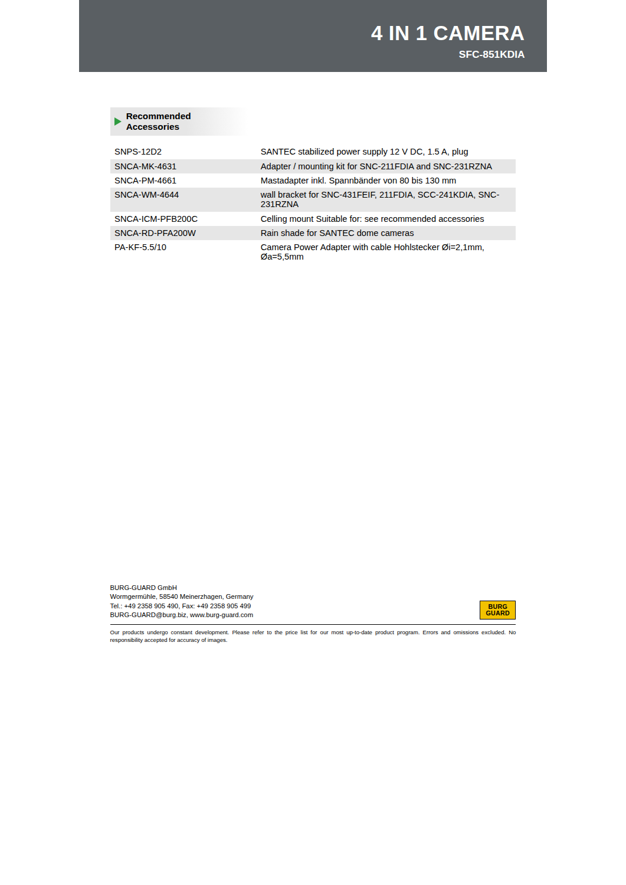4 IN 1 CAMERA
SFC-851KDIA
Recommended Accessories
| SNPS-12D2 | SANTEC stabilized power supply 12 V DC, 1.5 A, plug |
| SNCA-MK-4631 | Adapter / mounting kit for SNC-211FDIA and SNC-231RZNA |
| SNCA-PM-4661 | Mastadapter inkl. Spannbänder von 80 bis 130 mm |
| SNCA-WM-4644 | wall bracket for SNC-431FEIF, 211FDIA, SCC-241KDIA, SNC-231RZNA |
| SNCA-ICM-PFB200C | Celling mount Suitable for: see recommended accessories |
| SNCA-RD-PFA200W | Rain shade for SANTEC dome cameras |
| PA-KF-5.5/10 | Camera Power Adapter with cable Hohlstecker Øi=2,1mm, Øa=5,5mm |
BURG-GUARD GmbH
Wormgermühle, 58540 Meinerzhagen, Germany
Tel.: +49 2358 905 490, Fax: +49 2358 905 499
BURG-GUARD@burg.biz, www.burg-guard.com
BURG GUARD
Our products undergo constant development. Please refer to the price list for our most up-to-date product program. Errors and omissions excluded. No responsibility accepted for accuracy of images.